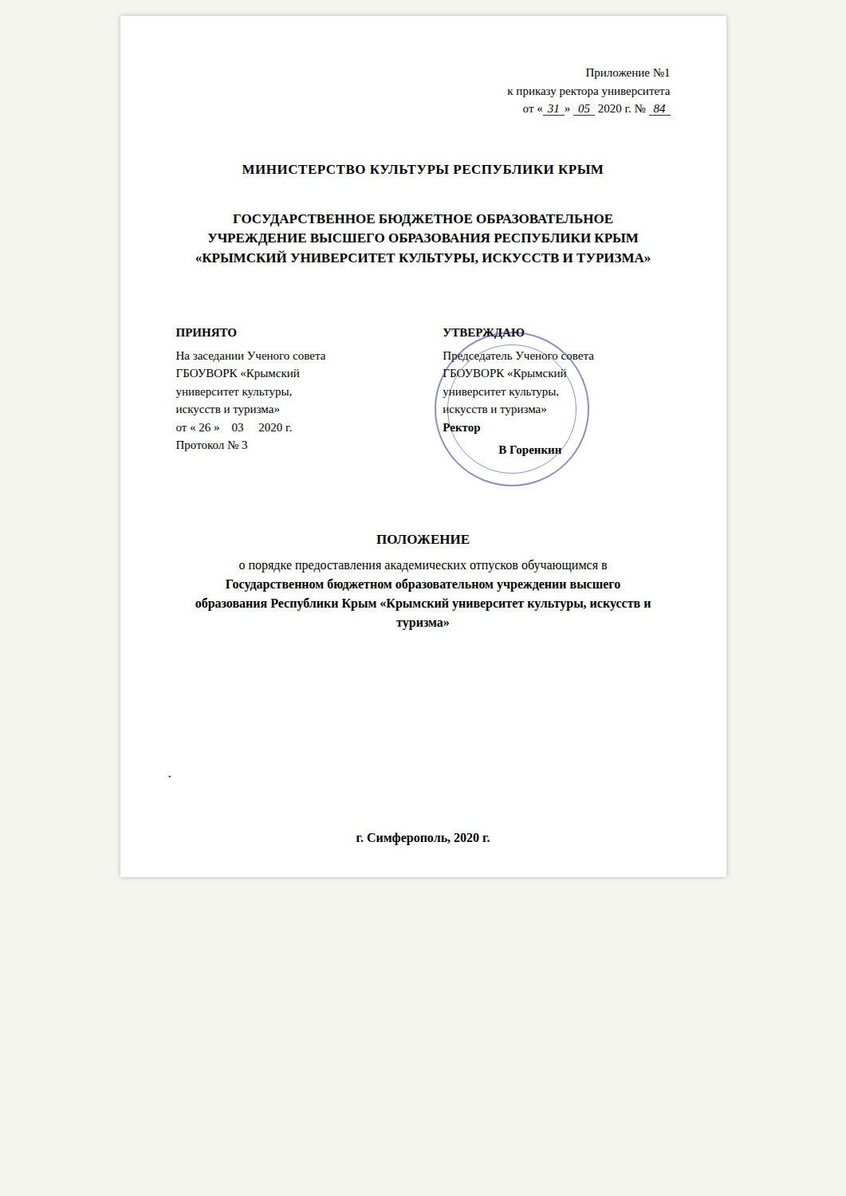Приложение №1
к приказу ректора университета
от «31» 05 2020 г. № 84
МИНИСТЕРСТВО КУЛЬТУРЫ РЕСПУБЛИКИ КРЫМ
ГОСУДАРСТВЕННОЕ БЮДЖЕТНОЕ ОБРАЗОВАТЕЛЬНОЕ
УЧРЕЖДЕНИЕ ВЫСШЕГО ОБРАЗОВАНИЯ РЕСПУБЛИКИ КРЫМ
«КРЫМСКИЙ УНИВЕРСИТЕТ КУЛЬТУРЫ, ИСКУССТВ И ТУРИЗМА»
ПРИНЯТО
На заседании Ученого совета
ГБОУВОРК «Крымский
университет культуры,
искусств и туризма»
от « 26 » 03 2020 г.
Протокол № 3
УТВЕРЖДАЮ
Председатель Ученого совета
ГБОУВОРК «Крымский
университет культуры,
искусств и туризма»
Ректор
В Горенкин
ПОЛОЖЕНИЕ
о порядке предоставления академических отпусков обучающимся в
Государственном бюджетном образовательном учреждении высшего
образования Республики Крым «Крымский университет культуры, искусств и
туризма»
.
г. Симферополь, 2020 г.